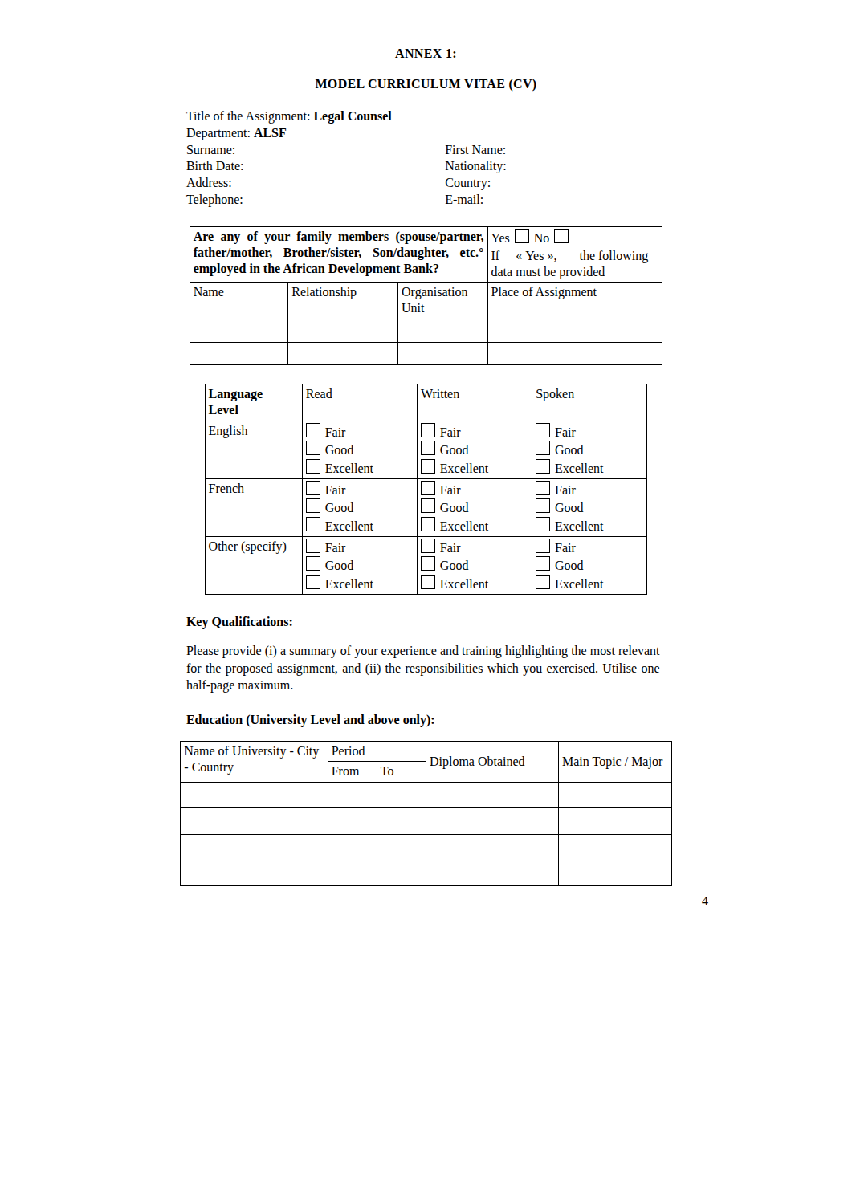ANNEX 1: MODEL CURRICULUM VITAE (CV)
Title of the Assignment: Legal Counsel
Department: ALSF
Surname:
Birth Date:
Address:
Telephone:
First Name:
Nationality:
Country:
E-mail:
| Are any of your family members (spouse/partner, father/mother, Brother/sister, Son/daughter, etc.° employed in the African Development Bank? | Yes No If « Yes », the following data must be provided |
| / Name / Relationship / Organisation Unit / | Place of Assignment |
| Language Level | Read | Written | Spoken |
| English | Fair Good Excellent | Fair Good Excellent | Fair Good Excellent |
| French | Fair Good Excellent | Fair Good Excellent | Fair Good Excellent |
| Other (specify) | Fair Good Excellent | Fair Good Excellent | Fair Good Excellent |
Key Qualifications:
Please provide (i) a summary of your experience and training highlighting the most relevant for the proposed assignment, and (ii) the responsibilities which you exercised. Utilise one half-page maximum.
Education (University Level and above only):
| Name of University - City - Country | Period | Diploma Obtained | Main Topic / Major |
| From | To |
4